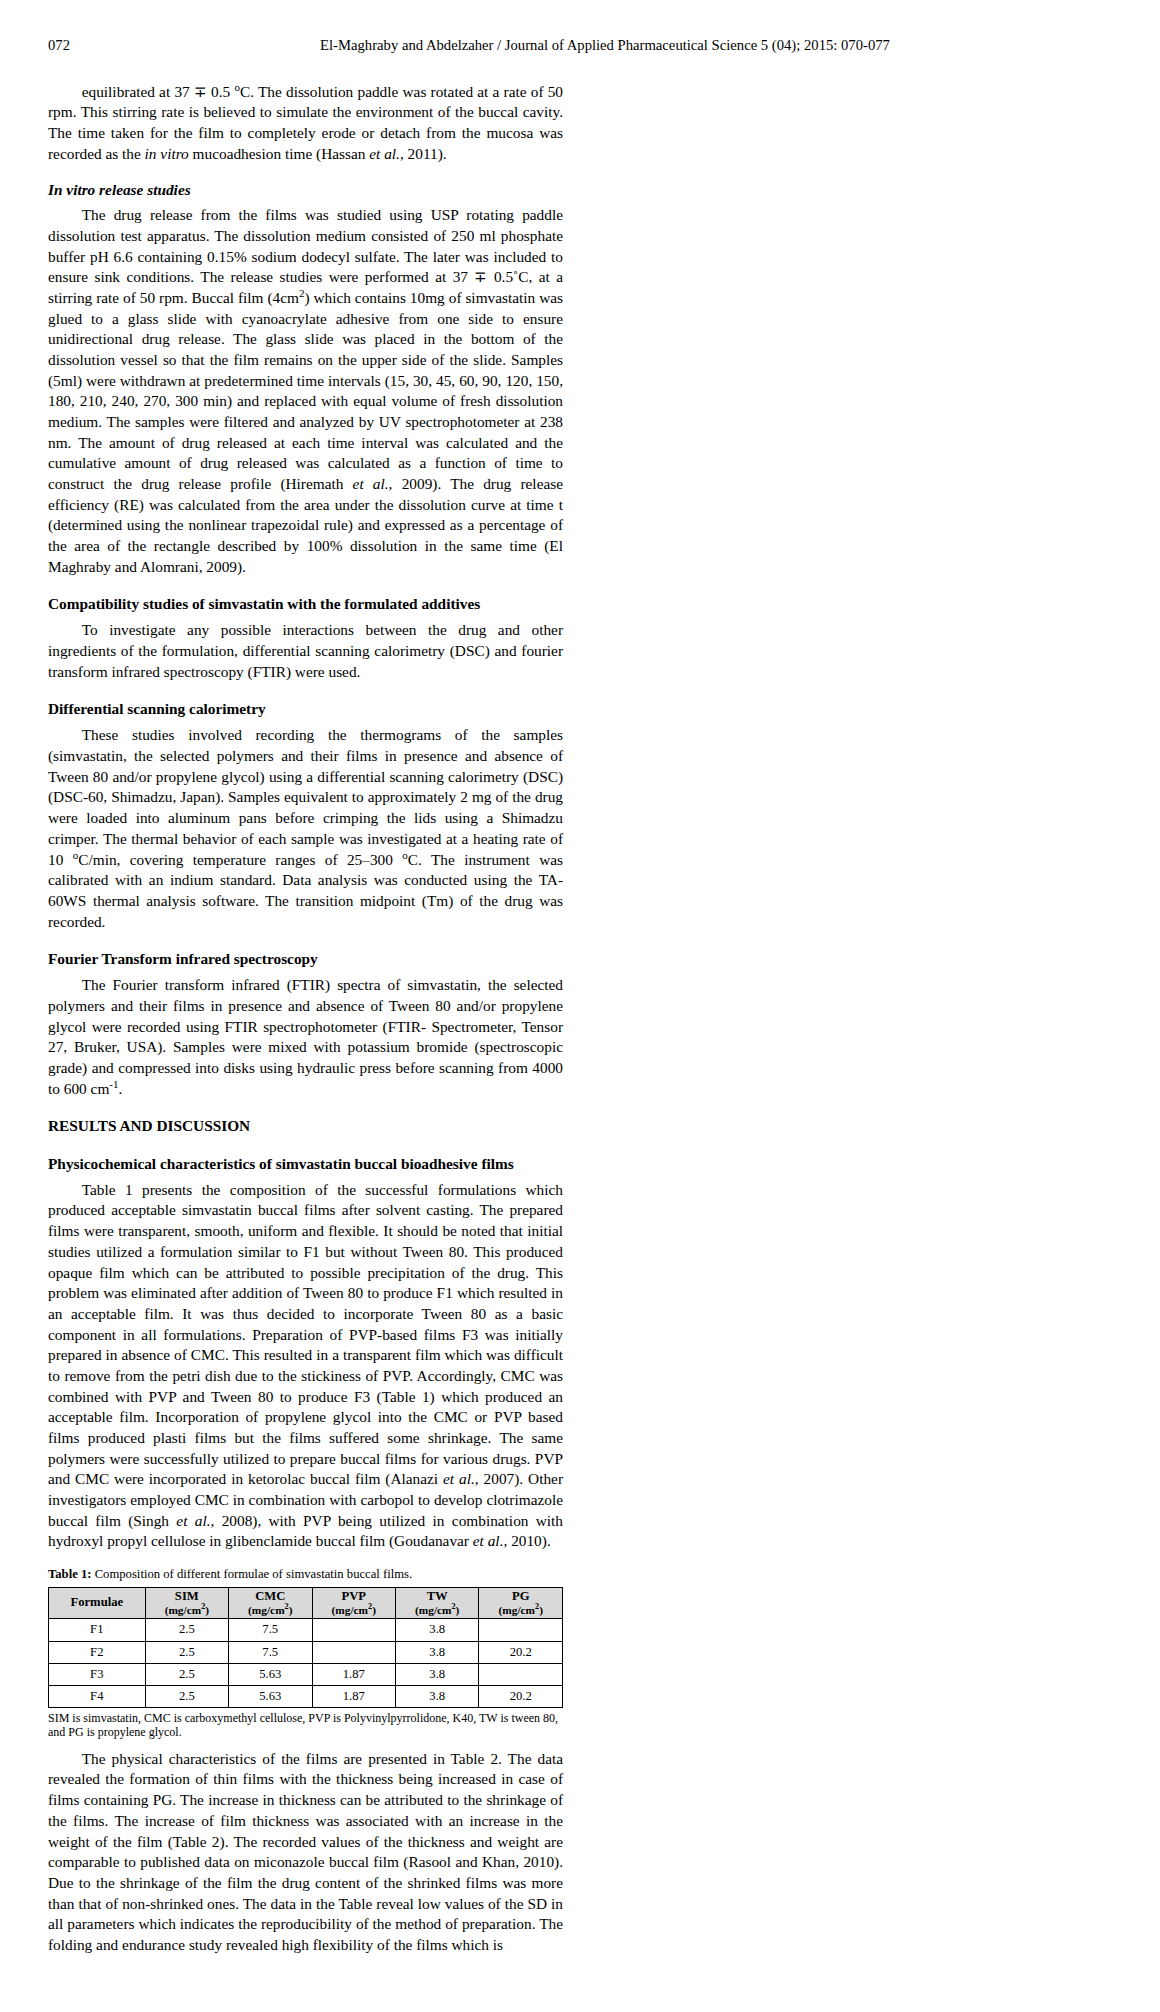072 El-Maghraby and Abdelzaher / Journal of Applied Pharmaceutical Science 5 (04); 2015: 070-077
equilibrated at 37 ∓ 0.5 oC. The dissolution paddle was rotated at a rate of 50 rpm. This stirring rate is believed to simulate the environment of the buccal cavity. The time taken for the film to completely erode or detach from the mucosa was recorded as the in vitro mucoadhesion time (Hassan et al., 2011).
In vitro release studies
The drug release from the films was studied using USP rotating paddle dissolution test apparatus. The dissolution medium consisted of 250 ml phosphate buffer pH 6.6 containing 0.15% sodium dodecyl sulfate. The later was included to ensure sink conditions. The release studies were performed at 37 ∓ 0.5˚C, at a stirring rate of 50 rpm. Buccal film (4cm2) which contains 10mg of simvastatin was glued to a glass slide with cyanoacrylate adhesive from one side to ensure unidirectional drug release. The glass slide was placed in the bottom of the dissolution vessel so that the film remains on the upper side of the slide. Samples (5ml) were withdrawn at predetermined time intervals (15, 30, 45, 60, 90, 120, 150, 180, 210, 240, 270, 300 min) and replaced with equal volume of fresh dissolution medium. The samples were filtered and analyzed by UV spectrophotometer at 238 nm. The amount of drug released at each time interval was calculated and the cumulative amount of drug released was calculated as a function of time to construct the drug release profile (Hiremath et al., 2009). The drug release efficiency (RE) was calculated from the area under the dissolution curve at time t (determined using the nonlinear trapezoidal rule) and expressed as a percentage of the area of the rectangle described by 100% dissolution in the same time (El Maghraby and Alomrani, 2009).
Compatibility studies of simvastatin with the formulated additives
To investigate any possible interactions between the drug and other ingredients of the formulation, differential scanning calorimetry (DSC) and fourier transform infrared spectroscopy (FTIR) were used.
Differential scanning calorimetry
These studies involved recording the thermograms of the samples (simvastatin, the selected polymers and their films in presence and absence of Tween 80 and/or propylene glycol) using a differential scanning calorimetry (DSC) (DSC-60, Shimadzu, Japan). Samples equivalent to approximately 2 mg of the drug were loaded into aluminum pans before crimping the lids using a Shimadzu crimper. The thermal behavior of each sample was investigated at a heating rate of 10 oC/min, covering temperature ranges of 25–300 oC. The instrument was calibrated with an indium standard. Data analysis was conducted using the TA-60WS thermal analysis software. The transition midpoint (Tm) of the drug was recorded.
Fourier Transform infrared spectroscopy
The Fourier transform infrared (FTIR) spectra of simvastatin, the selected polymers and their films in presence and absence of Tween 80 and/or propylene glycol were recorded using FTIR spectrophotometer (FTIR- Spectrometer, Tensor 27, Bruker, USA). Samples were mixed with potassium bromide (spectroscopic grade) and compressed into disks using hydraulic press before scanning from 4000 to 600 cm-1.
RESULTS AND DISCUSSION
Physicochemical characteristics of simvastatin buccal bioadhesive films
Table 1 presents the composition of the successful formulations which produced acceptable simvastatin buccal films after solvent casting. The prepared films were transparent, smooth, uniform and flexible. It should be noted that initial studies utilized a formulation similar to F1 but without Tween 80. This produced opaque film which can be attributed to possible precipitation of the drug. This problem was eliminated after addition of Tween 80 to produce F1 which resulted in an acceptable film. It was thus decided to incorporate Tween 80 as a basic component in all formulations. Preparation of PVP-based films F3 was initially prepared in absence of CMC. This resulted in a transparent film which was difficult to remove from the petri dish due to the stickiness of PVP. Accordingly, CMC was combined with PVP and Tween 80 to produce F3 (Table 1) which produced an acceptable film. Incorporation of propylene glycol into the CMC or PVP based films produced plasti films but the films suffered some shrinkage. The same polymers were successfully utilized to prepare buccal films for various drugs. PVP and CMC were incorporated in ketorolac buccal film (Alanazi et al., 2007). Other investigators employed CMC in combination with carbopol to develop clotrimazole buccal film (Singh et al., 2008), with PVP being utilized in combination with hydroxyl propyl cellulose in glibenclamide buccal film (Goudanavar et al., 2010).
Table 1: Composition of different formulae of simvastatin buccal films.
| Formulae | SIM (mg/cm 2 ) | CMC (mg/cm 2 ) | PVP (mg/cm 2 ) | TW (mg/cm 2 ) | PG (mg/cm 2 ) |
| --- | --- | --- | --- | --- | --- |
| F1 | 2.5 | 7.5 | | 3.8 | |
| F2 | 2.5 | 7.5 | | 3.8 | 20.2 |
| F3 | 2.5 | 5.63 | 1.87 | 3.8 | |
| F4 | 2.5 | 5.63 | 1.87 | 3.8 | 20.2 |
SIM is simvastatin, CMC is carboxymethyl cellulose, PVP is Polyvinylpyrrolidone, K40, TW is tween 80, and PG is propylene glycol.
The physical characteristics of the films are presented in Table 2. The data revealed the formation of thin films with the thickness being increased in case of films containing PG. The increase in thickness can be attributed to the shrinkage of the films. The increase of film thickness was associated with an increase in the weight of the film (Table 2). The recorded values of the thickness and weight are comparable to published data on miconazole buccal film (Rasool and Khan, 2010). Due to the shrinkage of the film the drug content of the shrinked films was more than that of non-shrinked ones. The data in the Table reveal low values of the SD in all parameters which indicates the reproducibility of the method of preparation. The folding and endurance study revealed high flexibility of the films which is